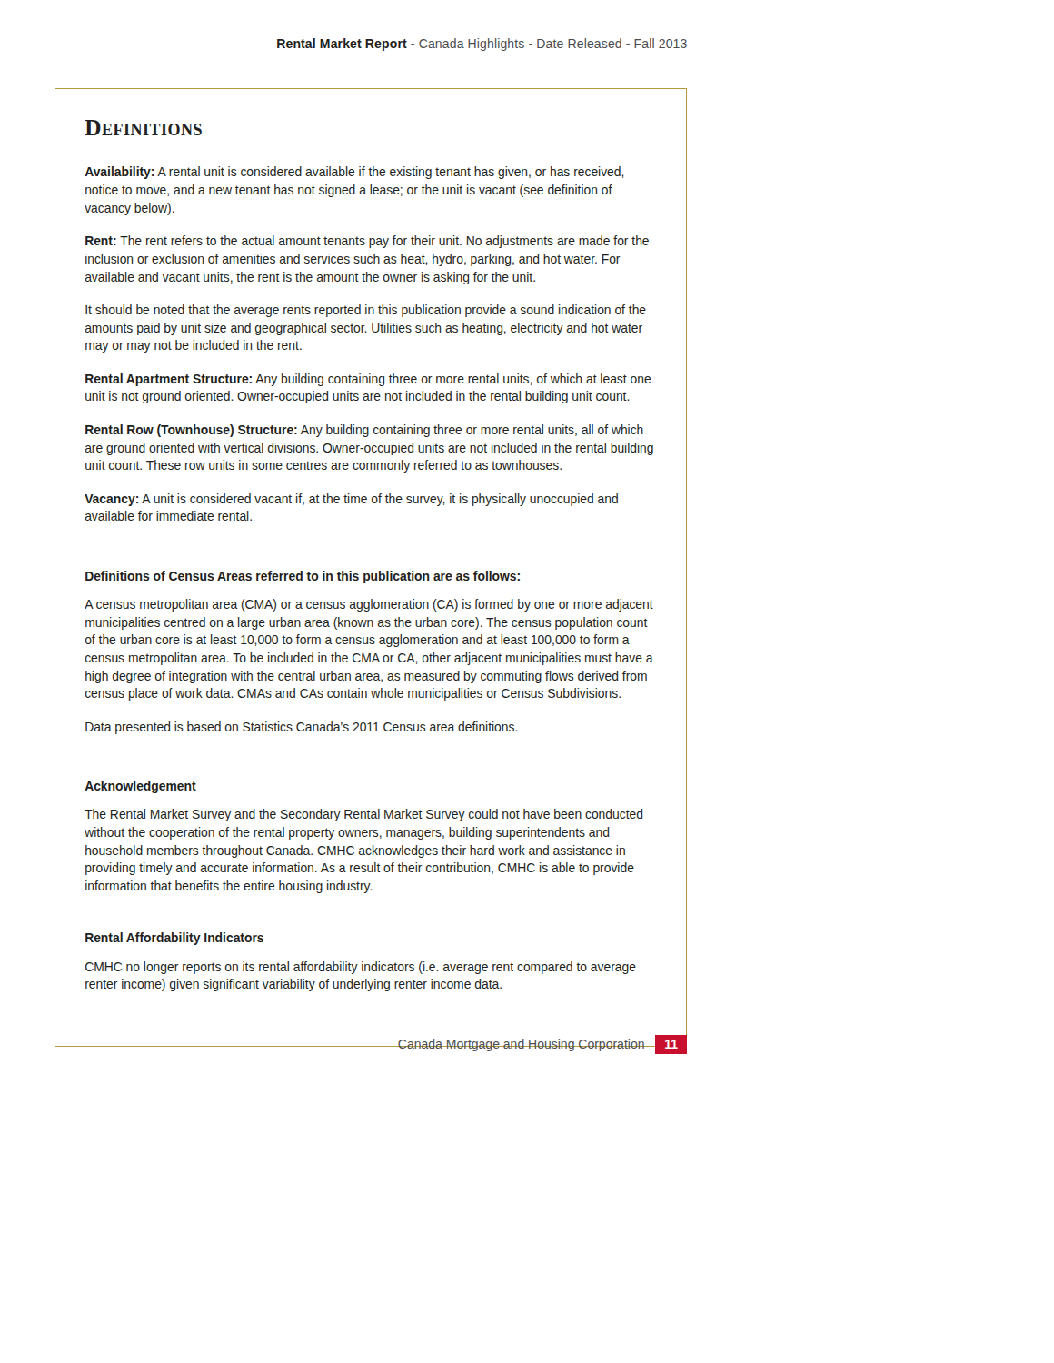Rental Market Report - Canada Highlights - Date Released - Fall 2013
Definitions
Availability: A rental unit is considered available if the existing tenant has given, or has received, notice to move, and a new tenant has not signed a lease; or the unit is vacant (see definition of vacancy below).
Rent: The rent refers to the actual amount tenants pay for their unit. No adjustments are made for the inclusion or exclusion of amenities and services such as heat, hydro, parking, and hot water. For available and vacant units, the rent is the amount the owner is asking for the unit.
It should be noted that the average rents reported in this publication provide a sound indication of the amounts paid by unit size and geographical sector. Utilities such as heating, electricity and hot water may or may not be included in the rent.
Rental Apartment Structure: Any building containing three or more rental units, of which at least one unit is not ground oriented. Owner-occupied units are not included in the rental building unit count.
Rental Row (Townhouse) Structure: Any building containing three or more rental units, all of which are ground oriented with vertical divisions. Owner-occupied units are not included in the rental building unit count. These row units in some centres are commonly referred to as townhouses.
Vacancy: A unit is considered vacant if, at the time of the survey, it is physically unoccupied and available for immediate rental.
Definitions of Census Areas referred to in this publication are as follows:
A census metropolitan area (CMA) or a census agglomeration (CA) is formed by one or more adjacent municipalities centred on a large urban area (known as the urban core). The census population count of the urban core is at least 10,000 to form a census agglomeration and at least 100,000 to form a census metropolitan area. To be included in the CMA or CA, other adjacent municipalities must have a high degree of integration with the central urban area, as measured by commuting flows derived from census place of work data. CMAs and CAs contain whole municipalities or Census Subdivisions.
Data presented is based on Statistics Canada’s 2011 Census area definitions.
Acknowledgement
The Rental Market Survey and the Secondary Rental Market Survey could not have been conducted without the cooperation of the rental property owners, managers, building superintendents and household members throughout Canada. CMHC acknowledges their hard work and assistance in providing timely and accurate information. As a result of their contribution, CMHC is able to provide information that benefits the entire housing industry.
Rental Affordability Indicators
CMHC no longer reports on its rental affordability indicators (i.e. average rent compared to average renter income) given significant variability of underlying renter income data.
Canada Mortgage and Housing Corporation 11